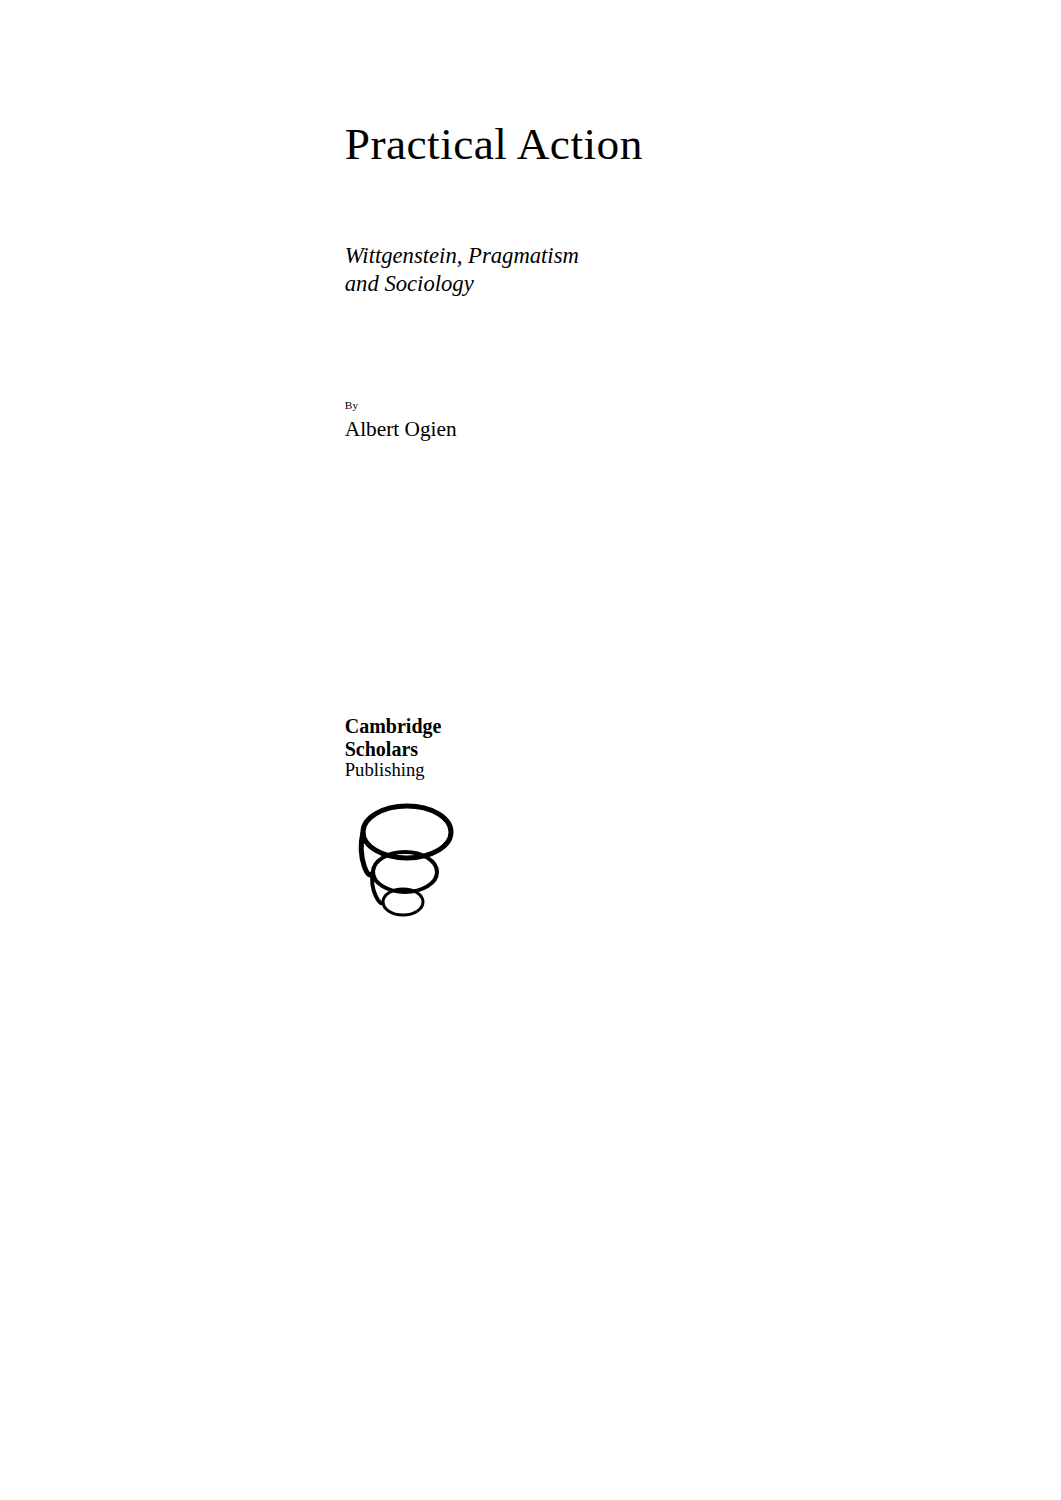Practical Action
Wittgenstein, Pragmatism
and Sociology
By
Albert Ogien
Cambridge
Scholars
Publishing